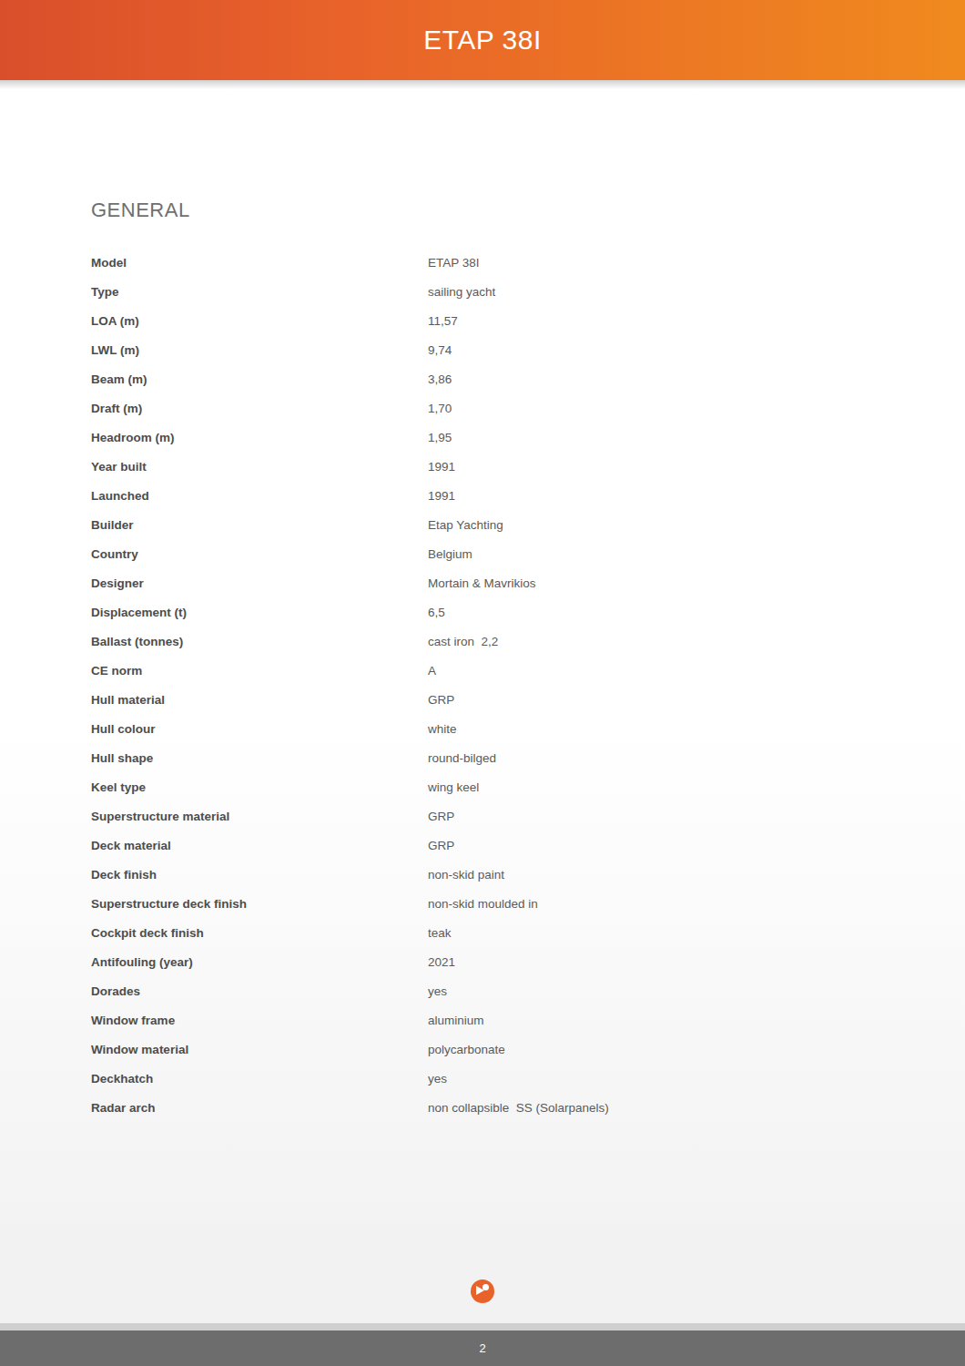ETAP 38I
GENERAL
| Model | ETAP 38I |
| Type | sailing yacht |
| LOA (m) | 11,57 |
| LWL (m) | 9,74 |
| Beam (m) | 3,86 |
| Draft (m) | 1,70 |
| Headroom (m) | 1,95 |
| Year built | 1991 |
| Launched | 1991 |
| Builder | Etap Yachting |
| Country | Belgium |
| Designer | Mortain & Mavrikios |
| Displacement (t) | 6,5 |
| Ballast (tonnes) | cast iron 2,2 |
| CE norm | A |
| Hull material | GRP |
| Hull colour | white |
| Hull shape | round-bilged |
| Keel type | wing keel |
| Superstructure material | GRP |
| Deck material | GRP |
| Deck finish | non-skid paint |
| Superstructure deck finish | non-skid moulded in |
| Cockpit deck finish | teak |
| Antifouling (year) | 2021 |
| Dorades | yes |
| Window frame | aluminium |
| Window material | polycarbonate |
| Deckhatch | yes |
| Radar arch | non collapsible SS (Solarpanels) |
2